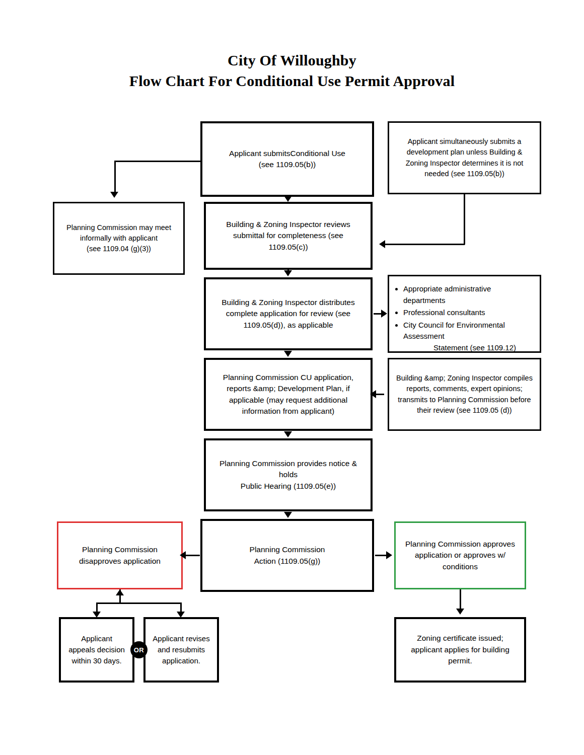City Of Willoughby
Flow Chart For Conditional Use Permit Approval
Applicant submitsConditional Use
(see 1109.05(b))
Applicant simultaneously submits a development plan unless Building & Zoning Inspector determines it is not needed (see 1109.05(b))
Planning Commission may meet informally with applicant
(see 1109.04 (g)(3))
Building & Zoning Inspector reviews submittal for completeness (see 1109.05(c))
Building & Zoning Inspector distributes complete application for review (see 1109.05(d)), as applicable
Appropriate administrative departments
Professional consultants
City Council for Environmental Assessment
Statement (see 1109.12)
Planning Commission CU application, reports &amp; Development Plan, if applicable (may request additional information from applicant)
Building &amp; Zoning Inspector compiles reports, comments, expert opinions; transmits to Planning Commission before their review (see 1109.05 (d))
Planning Commission provides notice & holds
Public Hearing (1109.05(e))
Planning Commission
Action (1109.05(g))
Planning Commission disapproves application
Planning Commission approves application or approves w/ conditions
Zoning certificate issued; applicant applies for building permit.
Applicant appeals decision within 30 days.
Applicant revises and resubmits application.
OR